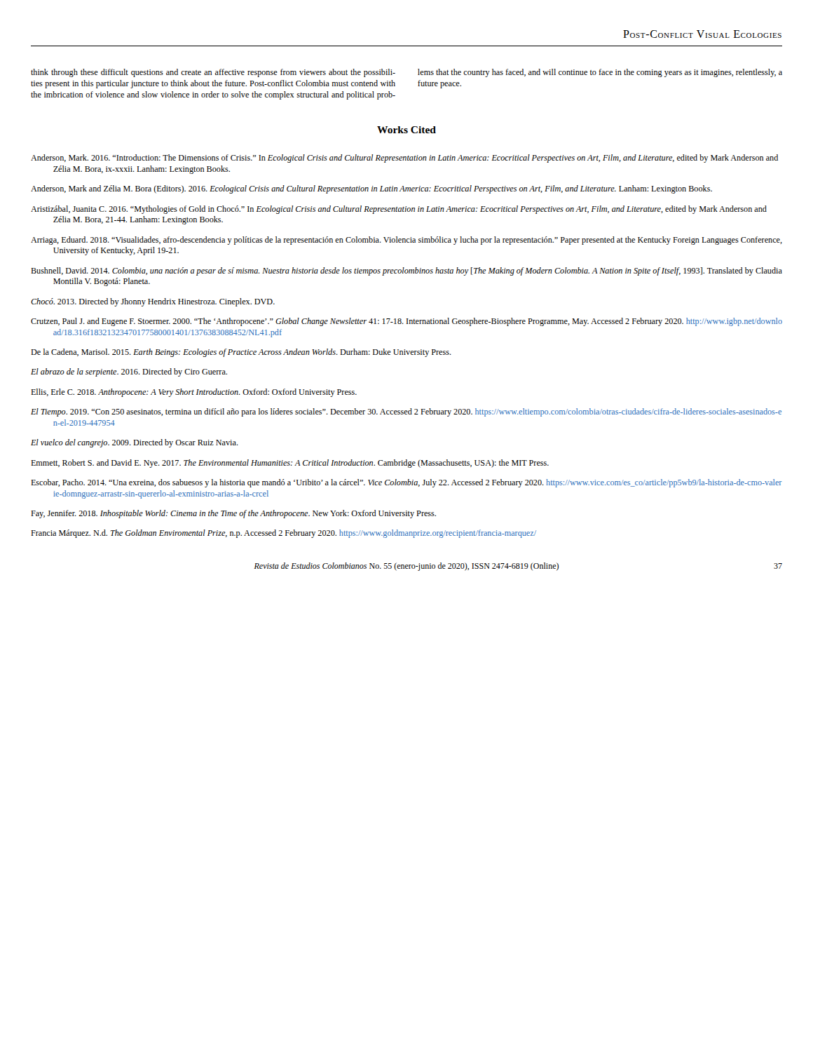Post-Conflict Visual Ecologies
think through these difficult questions and create an affective response from viewers about the possibilities present in this particular juncture to think about the future. Post-conflict Colombia must contend with the imbrication of violence and slow violence in order to solve the complex structural and political problems that the country has faced, and will continue to face in the coming years as it imagines, relentlessly, a future peace.
Works Cited
Anderson, Mark. 2016. “Introduction: The Dimensions of Crisis.” In Ecological Crisis and Cultural Representation in Latin America: Ecocritical Perspectives on Art, Film, and Literature, edited by Mark Anderson and Zélia M. Bora, ix-xxxii. Lanham: Lexington Books.
Anderson, Mark and Zélia M. Bora (Editors). 2016. Ecological Crisis and Cultural Representation in Latin America: Ecocritical Perspectives on Art, Film, and Literature. Lanham: Lexington Books.
Aristizábal, Juanita C. 2016. “Mythologies of Gold in Chocó.” In Ecological Crisis and Cultural Representation in Latin America: Ecocritical Perspectives on Art, Film, and Literature, edited by Mark Anderson and Zélia M. Bora, 21-44. Lanham: Lexington Books.
Arriaga, Eduard. 2018. “Visualidades, afro-descendencia y políticas de la representación en Colombia. Violencia simbólica y lucha por la representación.” Paper presented at the Kentucky Foreign Languages Conference, University of Kentucky, April 19-21.
Bushnell, David. 2014. Colombia, una nación a pesar de sí misma. Nuestra historia desde los tiempos precolombinos hasta hoy [The Making of Modern Colombia. A Nation in Spite of Itself, 1993]. Translated by Claudia Montilla V. Bogotá: Planeta.
Chocó. 2013. Directed by Jhonny Hendrix Hinestroza. Cineplex. DVD.
Crutzen, Paul J. and Eugene F. Stoermer. 2000. “The ‘Anthropocene’.” Global Change Newsletter 41: 17-18. International Geosphere-Biosphere Programme, May. Accessed 2 February 2020. http://www.igbp.net/download/18.316f18321323470177580001401/1376383088452/NL41.pdf
De la Cadena, Marisol. 2015. Earth Beings: Ecologies of Practice Across Andean Worlds. Durham: Duke University Press.
El abrazo de la serpiente. 2016. Directed by Ciro Guerra.
Ellis, Erle C. 2018. Anthropocene: A Very Short Introduction. Oxford: Oxford University Press.
El Tiempo. 2019. “Con 250 asesinatos, termina un difícil año para los líderes sociales”. December 30. Accessed 2 February 2020. https://www.eltiempo.com/colombia/otras-ciudades/cifra-de-lideres-sociales-asesinados-en-el-2019-447954
El vuelco del cangrejo. 2009. Directed by Oscar Ruiz Navia.
Emmett, Robert S. and David E. Nye. 2017. The Environmental Humanities: A Critical Introduction. Cambridge (Massachusetts, USA): the MIT Press.
Escobar, Pacho. 2014. “Una exreina, dos sabuesos y la historia que mandó a ‘Uribito’ a la cárcel”. Vice Colombia, July 22. Accessed 2 February 2020. https://www.vice.com/es_co/article/pp5wb9/la-historia-de-cmo-valerie-domnguez-arrastr-sin-quererlo-al-exministro-arias-a-la-crcel
Fay, Jennifer. 2018. Inhospitable World: Cinema in the Time of the Anthropocene. New York: Oxford University Press.
Francia Márquez. N.d. The Goldman Enviromental Prize, n.p. Accessed 2 February 2020. https://www.goldmanprize.org/recipient/francia-marquez/
Revista de Estudios Colombianos No. 55 (enero-junio de 2020), ISSN 2474-6819 (Online)
37